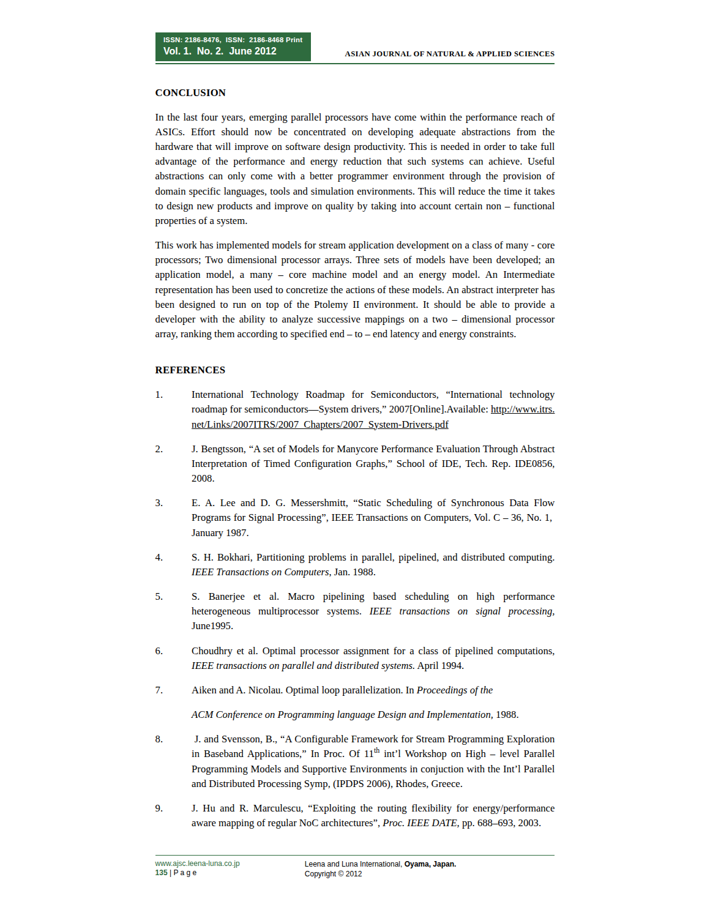ISSN: 2186-8476, ISSN: 2186-8468 Print
Vol. 1. No. 2. June 2012
Asian Journal of Natural & Applied Sciences
CONCLUSION
In the last four years, emerging parallel processors have come within the performance reach of ASICs. Effort should now be concentrated on developing adequate abstractions from the hardware that will improve on software design productivity. This is needed in order to take full advantage of the performance and energy reduction that such systems can achieve. Useful abstractions can only come with a better programmer environment through the provision of domain specific languages, tools and simulation environments. This will reduce the time it takes to design new products and improve on quality by taking into account certain non – functional properties of a system.
This work has implemented models for stream application development on a class of many - core processors; Two dimensional processor arrays. Three sets of models have been developed; an application model, a many – core machine model and an energy model. An Intermediate representation has been used to concretize the actions of these models. An abstract interpreter has been designed to run on top of the Ptolemy II environment. It should be able to provide a developer with the ability to analyze successive mappings on a two – dimensional processor array, ranking them according to specified end – to – end latency and energy constraints.
REFERENCES
1. International Technology Roadmap for Semiconductors, “International technology roadmap for semiconductors—System drivers,” 2007[Online].Available: http://www.itrs.net/Links/2007ITRS/2007_Chapters/2007_System-Drivers.pdf
2. J. Bengtsson, “A set of Models for Manycore Performance Evaluation Through Abstract Interpretation of Timed Configuration Graphs,” School of IDE, Tech. Rep. IDE0856, 2008.
3. E. A. Lee and D. G. Messershmitt, “Static Scheduling of Synchronous Data Flow Programs for Signal Processing”, IEEE Transactions on Computers, Vol. C – 36, No. 1, January 1987.
4. S. H. Bokhari, Partitioning problems in parallel, pipelined, and distributed computing. IEEE Transactions on Computers, Jan. 1988.
5. S. Banerjee et al. Macro pipelining based scheduling on high performance heterogeneous multiprocessor systems. IEEE transactions on signal processing, June1995.
6. Choudhry et al. Optimal processor assignment for a class of pipelined computations, IEEE transactions on parallel and distributed systems. April 1994.
7. Aiken and A. Nicolau. Optimal loop parallelization. In Proceedings of the
ACM Conference on Programming language Design and Implementation, 1988.
8. J. and Svensson, B., “A Configurable Framework for Stream Programming Exploration in Baseband Applications,” In Proc. Of 11th int’l Workshop on High – level Parallel Programming Models and Supportive Environments in conjuction with the Int’l Parallel and Distributed Processing Symp, (IPDPS 2006), Rhodes, Greece.
9. J. Hu and R. Marculescu, “Exploiting the routing flexibility for energy/performance aware mapping of regular NoC architectures”, Proc. IEEE DATE, pp. 688–693, 2003.
www.ajsc.leena-luna.co.jp
135 | P a g e
Leena and Luna International, Oyama, Japan.
Copyright © 2012